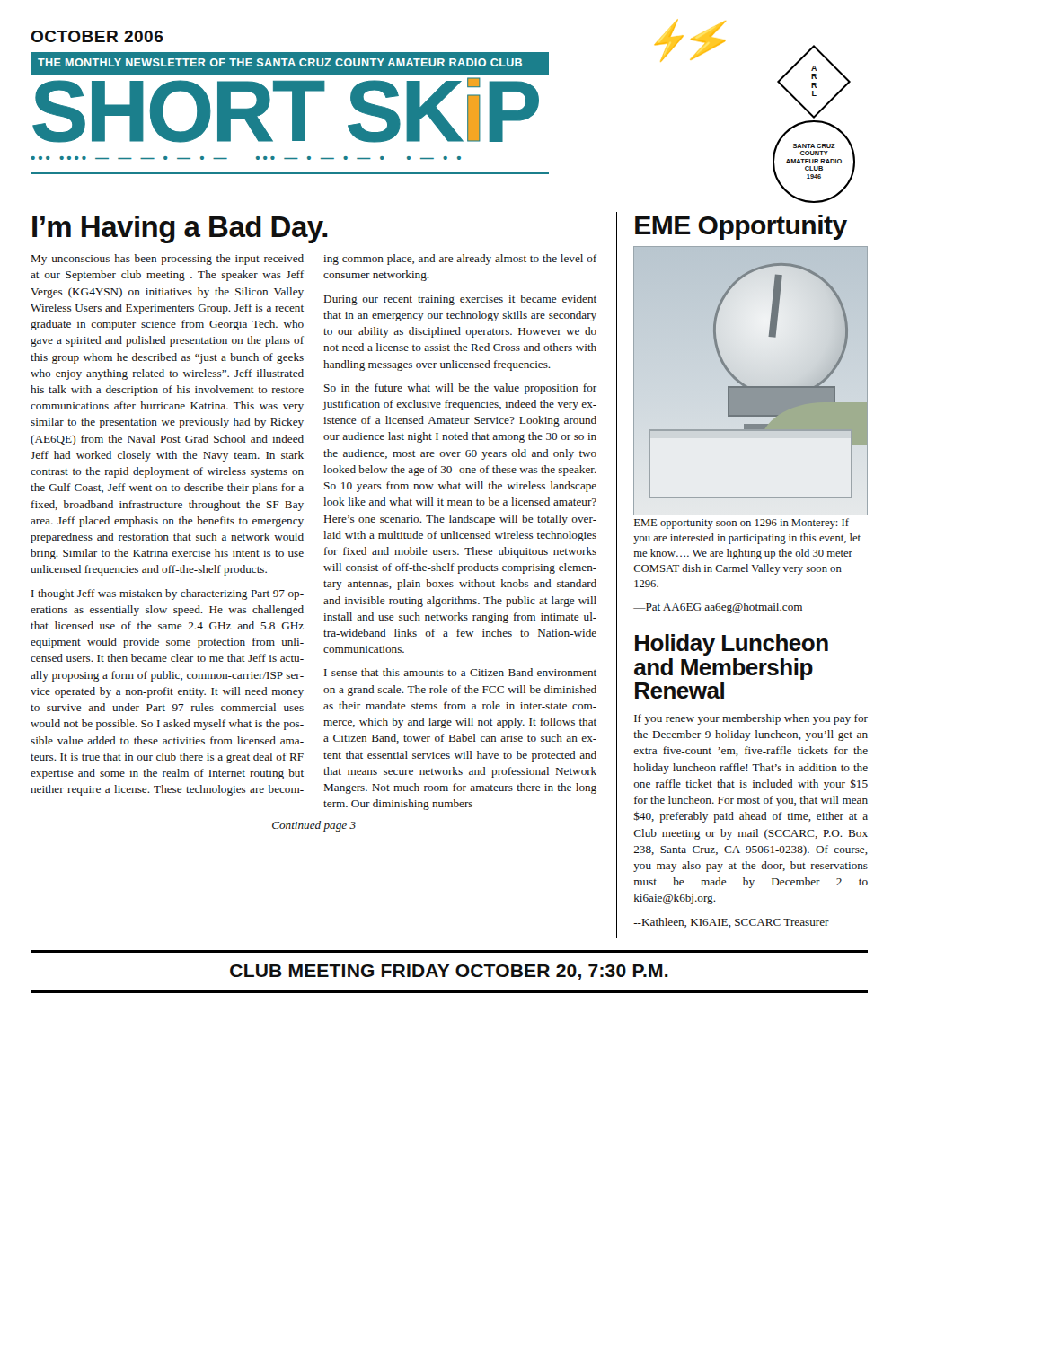⚡
⚡
OCTOBER 2006
The Monthly Newsletter of the Santa Cruz County Amateur Radio Club
SHORT SKi P
••• •••• — — — • — • — ••• — • — • — • • — • •
A
R
R
L
SANTA CRUZ COUNTY
AMATEUR RADIO CLUB
1946
I’m Having a Bad Day.
My unconscious has been processing the input received at our September club meeting . The speaker was Jeff Verges (KG4YSN) on initiatives by the Silicon Valley Wireless Users and Experimenters Group. Jeff is a recent graduate in computer science from Georgia Tech. who gave a spirited and polished presentation on the plans of this group whom he described as “just a bunch of geeks who enjoy anything related to wireless”. Jeff illustrated his talk with a description of his involvement to restore communications after hurricane Katrina. This was very similar to the presentation we previously had by Rickey (AE6QE) from the Naval Post Grad School and indeed Jeff had worked closely with the Navy team. In stark contrast to the rapid deployment of wireless systems on the Gulf Coast, Jeff went on to describe their plans for a fixed, broadband infrastructure throughout the SF Bay area. Jeff placed emphasis on the benefits to emergency preparedness and restoration that such a network would bring. Similar to the Katrina exercise his intent is to use unlicensed frequencies and off-the-shelf products.
I thought Jeff was mistaken by characterizing Part 97 operations as essentially slow speed. He was challenged that licensed use of the same 2.4 GHz and 5.8 GHz equipment would provide some protection from unlicensed users. It then became clear to me that Jeff is actually proposing a form of public, common-carrier/ISP service operated by a non-profit entity. It will need money to survive and under Part 97 rules commercial uses would not be possible. So I asked myself what is the possible value added to these activities from licensed amateurs. It is true that in our club there is a great deal of RF expertise and some in the realm of Internet routing but neither require a license. These technologies are becoming common place, and are already almost to the level of consumer networking.
During our recent training exercises it became evident that in an emergency our technology skills are secondary to our ability as disciplined operators. However we do not need a license to assist the Red Cross and others with handling messages over unlicensed frequencies.
So in the future what will be the value proposition for justification of exclusive frequencies, indeed the very existence of a licensed Amateur Service? Looking around our audience last night I noted that among the 30 or so in the audience, most are over 60 years old and only two looked below the age of 30- one of these was the speaker. So 10 years from now what will the wireless landscape look like and what will it mean to be a licensed amateur? Here’s one scenario. The landscape will be totally overlaid with a multitude of unlicensed wireless technologies for fixed and mobile users. These ubiquitous networks will consist of off-the-shelf products comprising elementary antennas, plain boxes without knobs and standard and invisible routing algorithms. The public at large will install and use such networks ranging from intimate ultra-wideband links of a few inches to Nation-wide communications.
I sense that this amounts to a Citizen Band environment on a grand scale. The role of the FCC will be diminished as their mandate stems from a role in inter-state commerce, which by and large will not apply. It follows that a Citizen Band, tower of Babel can arise to such an extent that essential services will have to be protected and that means secure networks and professional Network Mangers. Not much room for amateurs there in the long term. Our diminishing numbers
Continued page 3
EME Opportunity
EME opportunity soon on 1296 in Monterey: If you are interested in participating in this event, let me know…. We are lighting up the old 30 meter COMSAT dish in Carmel Valley very soon on 1296.
—Pat AA6EG aa6eg@hotmail.com
Holiday Luncheon and Membership Renewal
If you renew your membership when you pay for the December 9 holiday luncheon, you’ll get an extra five-count ’em, five-raffle tickets for the holiday luncheon raffle! That’s in addition to the one raffle ticket that is included with your $15 for the luncheon. For most of you, that will mean $40, preferably paid ahead of time, either at a Club meeting or by mail (SCCARC, P.O. Box 238, Santa Cruz, CA 95061-0238). Of course, you may also pay at the door, but reservations must be made by December 2 to ki6aie@k6bj.org.
--Kathleen, KI6AIE, SCCARC Treasurer
CLUB MEETING FRIDAY OCTOBER 20, 7:30 P.M.